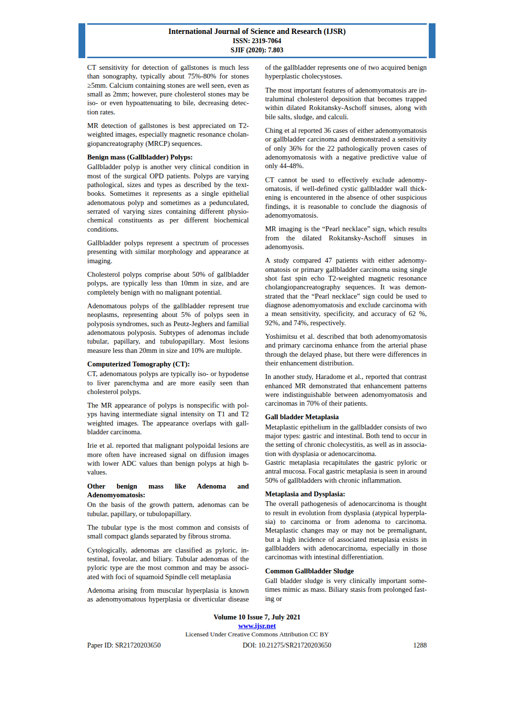International Journal of Science and Research (IJSR)
ISSN: 2319-7064
SJIF (2020): 7.803
CT sensitivity for detection of gallstones is much less than sonography, typically about 75%-80% for stones ≥5mm. Calcium containing stones are well seen, even as small as 2mm; however, pure cholesterol stones may be iso- or even hypoattenuating to bile, decreasing detection rates.
MR detection of gallstones is best appreciated on T2-weighted images, especially magnetic resonance cholangiopancreatography (MRCP) sequences.
Benign mass (Gallbladder) Polyps:
Gallbladder polyp is another very clinical condition in most of the surgical OPD patients. Polyps are varying pathological, sizes and types as described by the textbooks. Sometimes it represents as a single epithelial adenomatous polyp and sometimes as a pedunculated, serrated of varying sizes containing different physio-chemical constituents as per different biochemical conditions.
Gallbladder polyps represent a spectrum of processes presenting with similar morphology and appearance at imaging.
Cholesterol polyps comprise about 50% of gallbladder polyps, are typically less than 10mm in size, and are completely benign with no malignant potential.
Adenomatous polyps of the gallbladder represent true neoplasms, representing about 5% of polyps seen in polyposis syndromes, such as Peutz-Jeghers and familial adenomatous polyposis. Subtypes of adenomas include tubular, papillary, and tubulopapillary. Most lesions measure less than 20mm in size and 10% are multiple.
Computerized Tomography (CT):
CT, adenomatous polyps are typically iso- or hypodense to liver parenchyma and are more easily seen than cholesterol polyps.
The MR appearance of polyps is nonspecific with polyps having intermediate signal intensity on T1 and T2 weighted images. The appearance overlaps with gallbladder carcinoma.
Irie et al. reported that malignant polypoidal lesions are more often have increased signal on diffusion images with lower ADC values than benign polyps at high b-values.
Other benign mass like Adenoma and Adenomyomatosis:
On the basis of the growth pattern, adenomas can be tubular, papillary, or tubulopapillary.
The tubular type is the most common and consists of small compact glands separated by fibrous stroma.
Cytologically, adenomas are classified as pyloric, intestinal, foveolar, and biliary. Tubular adenomas of the pyloric type are the most common and may be associated with foci of squamoid Spindle cell metaplasia
Adenoma arising from muscular hyperplasia is known as adenomyomatous hyperplasia or diverticular disease of the gallbladder represents one of two acquired benign hyperplastic cholecystoses.
The most important features of adenomyomatosis are intraluminal cholesterol deposition that becomes trapped within dilated Rokitansky-Aschoff sinuses, along with bile salts, sludge, and calculi.
Ching et al reported 36 cases of either adenomyomatosis or gallbladder carcinoma and demonstrated a sensitivity of only 36% for the 22 pathologically proven cases of adenomyomatosis with a negative predictive value of only 44-48%.
CT cannot be used to effectively exclude adenomyomatosis, if well-defined cystic gallbladder wall thickening is encountered in the absence of other suspicious findings, it is reasonable to conclude the diagnosis of adenomyomatosis.
MR imaging is the “Pearl necklace” sign, which results from the dilated Rokitansky-Aschoff sinuses in adenomyosis.
A study compared 47 patients with either adenomyomatosis or primary gallbladder carcinoma using single shot fast spin echo T2-weighted magnetic resonance cholangiopancreatography sequences. It was demonstrated that the “Pearl necklace” sign could be used to diagnose adenomyomatosis and exclude carcinoma with a mean sensitivity, specificity, and accuracy of 62 %, 92%, and 74%, respectively.
Yoshimitsu et al. described that both adenomyomatosis and primary carcinoma enhance from the arterial phase through the delayed phase, but there were differences in their enhancement distribution.
In another study, Haradome et al., reported that contrast enhanced MR demonstrated that enhancement patterns were indistinguishable between adenomyomatosis and carcinomas in 70% of their patients.
Gall bladder Metaplasia
Metaplastic epithelium in the gallbladder consists of two major types: gastric and intestinal. Both tend to occur in the setting of chronic cholecystitis, as well as in association with dysplasia or adenocarcinoma.
Gastric metaplasia recapitulates the gastric pyloric or antral mucosa. Focal gastric metaplasia is seen in around 50% of gallbladders with chronic inflammation.
Metaplasia and Dysplasia:
The overall pathogenesis of adenocarcinoma is thought to result in evolution from dysplasia (atypical hyperplasia) to carcinoma or from adenoma to carcinoma. Metaplastic changes may or may not be premalignant, but a high incidence of associated metaplasia exists in gallbladders with adenocarcinoma, especially in those carcinomas with intestinal differentiation.
Common Gallbladder Sludge
Gall bladder sludge is very clinically important sometimes mimic as mass. Biliary stasis from prolonged fasting or
Volume 10 Issue 7, July 2021
www.ijsr.net
Licensed Under Creative Commons Attribution CC BY
Paper ID: SR21720203650 DOI: 10.21275/SR21720203650 1288